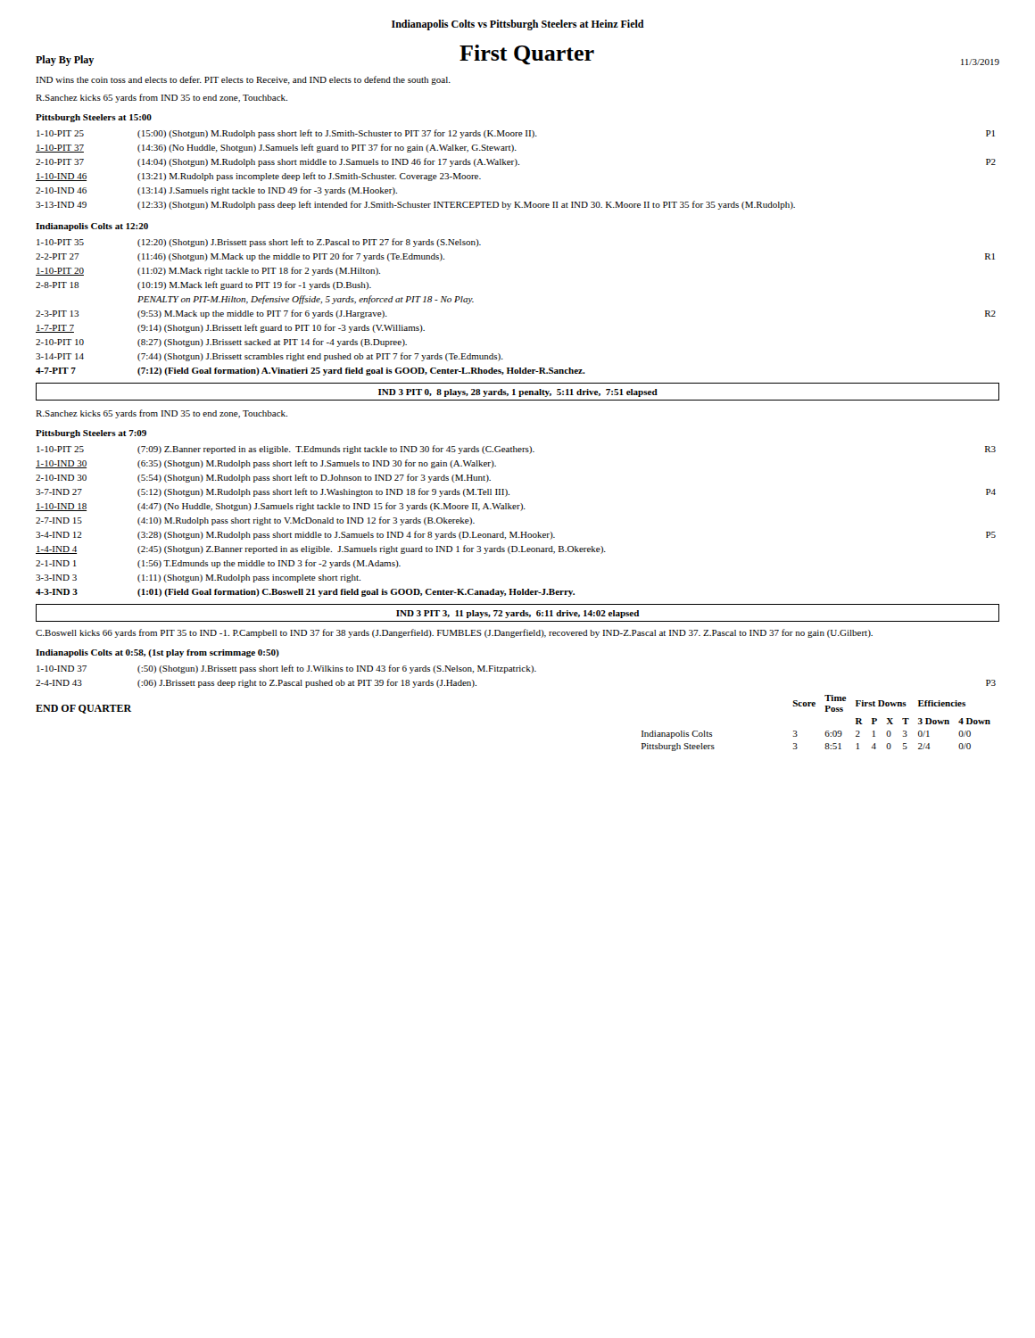Indianapolis Colts vs Pittsburgh Steelers at Heinz Field
Play By Play
First Quarter
11/3/2019
IND wins the coin toss and elects to defer. PIT elects to Receive, and IND elects to defend the south goal.
R.Sanchez kicks 65 yards from IND 35 to end zone, Touchback.
Pittsburgh Steelers at 15:00
| 1-10-PIT 25 | (15:00) (Shotgun) M.Rudolph pass short left to J.Smith-Schuster to PIT 37 for 12 yards (K.Moore II). | P1 |
| 1-10-PIT 37 | (14:36) (No Huddle, Shotgun) J.Samuels left guard to PIT 37 for no gain (A.Walker, G.Stewart). | |
| 2-10-PIT 37 | (14:04) (Shotgun) M.Rudolph pass short middle to J.Samuels to IND 46 for 17 yards (A.Walker). | P2 |
| 1-10-IND 46 | (13:21) M.Rudolph pass incomplete deep left to J.Smith-Schuster. Coverage 23-Moore. | |
| 2-10-IND 46 | (13:14) J.Samuels right tackle to IND 49 for -3 yards (M.Hooker). | |
| 3-13-IND 49 | (12:33) (Shotgun) M.Rudolph pass deep left intended for J.Smith-Schuster INTERCEPTED by K.Moore II at IND 30. K.Moore II to PIT 35 for 35 yards (M.Rudolph). | |
Indianapolis Colts at 12:20
| 1-10-PIT 35 | (12:20) (Shotgun) J.Brissett pass short left to Z.Pascal to PIT 27 for 8 yards (S.Nelson). | |
| 2-2-PIT 27 | (11:46) (Shotgun) M.Mack up the middle to PIT 20 for 7 yards (Te.Edmunds). | R1 |
| 1-10-PIT 20 | (11:02) M.Mack right tackle to PIT 18 for 2 yards (M.Hilton). | |
| 2-8-PIT 18 | (10:19) M.Mack left guard to PIT 19 for -1 yards (D.Bush). | |
| | PENALTY on PIT-M.Hilton, Defensive Offside, 5 yards, enforced at PIT 18 - No Play. | |
| 2-3-PIT 13 | (9:53) M.Mack up the middle to PIT 7 for 6 yards (J.Hargrave). | R2 |
| 1-7-PIT 7 | (9:14) (Shotgun) J.Brissett left guard to PIT 10 for -3 yards (V.Williams). | |
| 2-10-PIT 10 | (8:27) (Shotgun) J.Brissett sacked at PIT 14 for -4 yards (B.Dupree). | |
| 3-14-PIT 14 | (7:44) (Shotgun) J.Brissett scrambles right end pushed ob at PIT 7 for 7 yards (Te.Edmunds). | |
| 4-7-PIT 7 | (7:12) (Field Goal formation) A.Vinatieri 25 yard field goal is GOOD, Center-L.Rhodes, Holder-R.Sanchez. | |
IND 3 PIT 0, 8 plays, 28 yards, 1 penalty, 5:11 drive, 7:51 elapsed
R.Sanchez kicks 65 yards from IND 35 to end zone, Touchback.
Pittsburgh Steelers at 7:09
| 1-10-PIT 25 | (7:09) Z.Banner reported in as eligible. T.Edmunds right tackle to IND 30 for 45 yards (C.Geathers). | R3 |
| 1-10-IND 30 | (6:35) (Shotgun) M.Rudolph pass short left to J.Samuels to IND 30 for no gain (A.Walker). | |
| 2-10-IND 30 | (5:54) (Shotgun) M.Rudolph pass short left to D.Johnson to IND 27 for 3 yards (M.Hunt). | |
| 3-7-IND 27 | (5:12) (Shotgun) M.Rudolph pass short left to J.Washington to IND 18 for 9 yards (M.Tell III). | P4 |
| 1-10-IND 18 | (4:47) (No Huddle, Shotgun) J.Samuels right tackle to IND 15 for 3 yards (K.Moore II, A.Walker). | |
| 2-7-IND 15 | (4:10) M.Rudolph pass short right to V.McDonald to IND 12 for 3 yards (B.Okereke). | |
| 3-4-IND 12 | (3:28) (Shotgun) M.Rudolph pass short middle to J.Samuels to IND 4 for 8 yards (D.Leonard, M.Hooker). | P5 |
| 1-4-IND 4 | (2:45) (Shotgun) Z.Banner reported in as eligible. J.Samuels right guard to IND 1 for 3 yards (D.Leonard, B.Okereke). | |
| 2-1-IND 1 | (1:56) T.Edmunds up the middle to IND 3 for -2 yards (M.Adams). | |
| 3-3-IND 3 | (1:11) (Shotgun) M.Rudolph pass incomplete short right. | |
| 4-3-IND 3 | (1:01) (Field Goal formation) C.Boswell 21 yard field goal is GOOD, Center-K.Canaday, Holder-J.Berry. | |
IND 3 PIT 3, 11 plays, 72 yards, 6:11 drive, 14:02 elapsed
C.Boswell kicks 66 yards from PIT 35 to IND -1. P.Campbell to IND 37 for 38 yards (J.Dangerfield). FUMBLES (J.Dangerfield), recovered by IND-Z.Pascal at IND 37. Z.Pascal to IND 37 for no gain (U.Gilbert).
Indianapolis Colts at 0:58, (1st play from scrimmage 0:50)
| 1-10-IND 37 | (:50) (Shotgun) J.Brissett pass short left to J.Wilkins to IND 43 for 6 yards (S.Nelson, M.Fitzpatrick). | |
| 2-4-IND 43 | (:06) J.Brissett pass deep right to Z.Pascal pushed ob at PIT 39 for 18 yards (J.Haden). | P3 |
END OF QUARTER
| | Score | Time Poss | First Downs | Efficiencies |
| --- | --- | --- | --- | --- |
| | | | R | P | X | T | 3 Down | 4 Down |
| Indianapolis Colts | 3 | 6:09 | 2 | 1 | 0 | 3 | 0/1 | 0/0 |
| Pittsburgh Steelers | 3 | 8:51 | 1 | 4 | 0 | 5 | 2/4 | 0/0 |